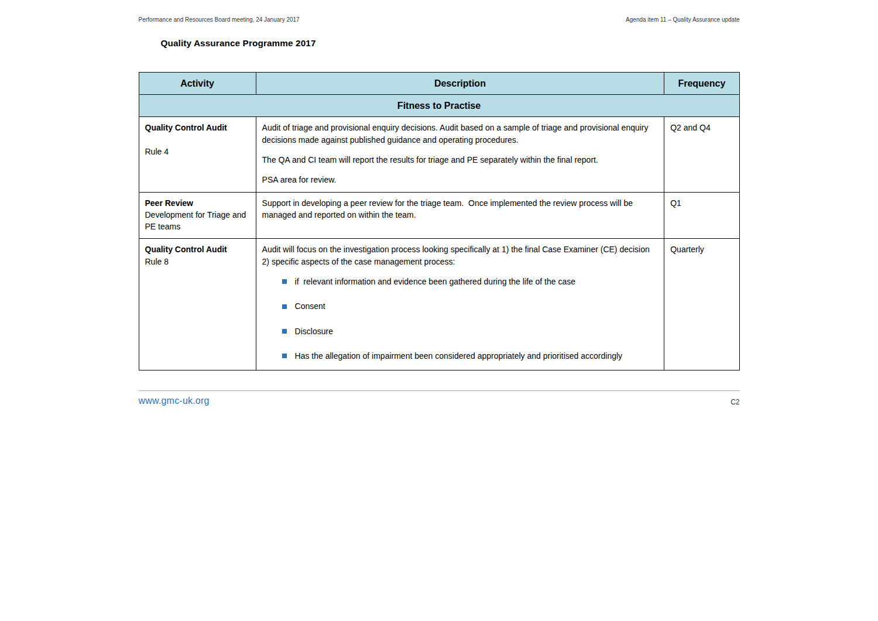Performance and Resources Board meeting, 24 January 2017
Agenda item 11 – Quality Assurance update
Quality Assurance Programme 2017
| Activity | Description | Frequency |
| --- | --- | --- |
| Fitness to Practise |
| Quality Control Audit Rule 4 | Audit of triage and provisional enquiry decisions. Audit based on a sample of triage and provisional enquiry decisions made against published guidance and operating procedures. The QA and CI team will report the results for triage and PE separately within the final report. PSA area for review. | Q2 and Q4 |
| Peer Review Development for Triage and PE teams | Support in developing a peer review for the triage team. Once implemented the review process will be managed and reported on within the team. | Q1 |
| Quality Control Audit Rule 8 | Audit will focus on the investigation process looking specifically at 1) the final Case Examiner (CE) decision 2) specific aspects of the case management process: if relevant information and evidence been gathered during the life of the case Consent Disclosure Has the allegation of impairment been considered appropriately and prioritised accordingly | Quarterly |
www.gmc-uk.org
C2